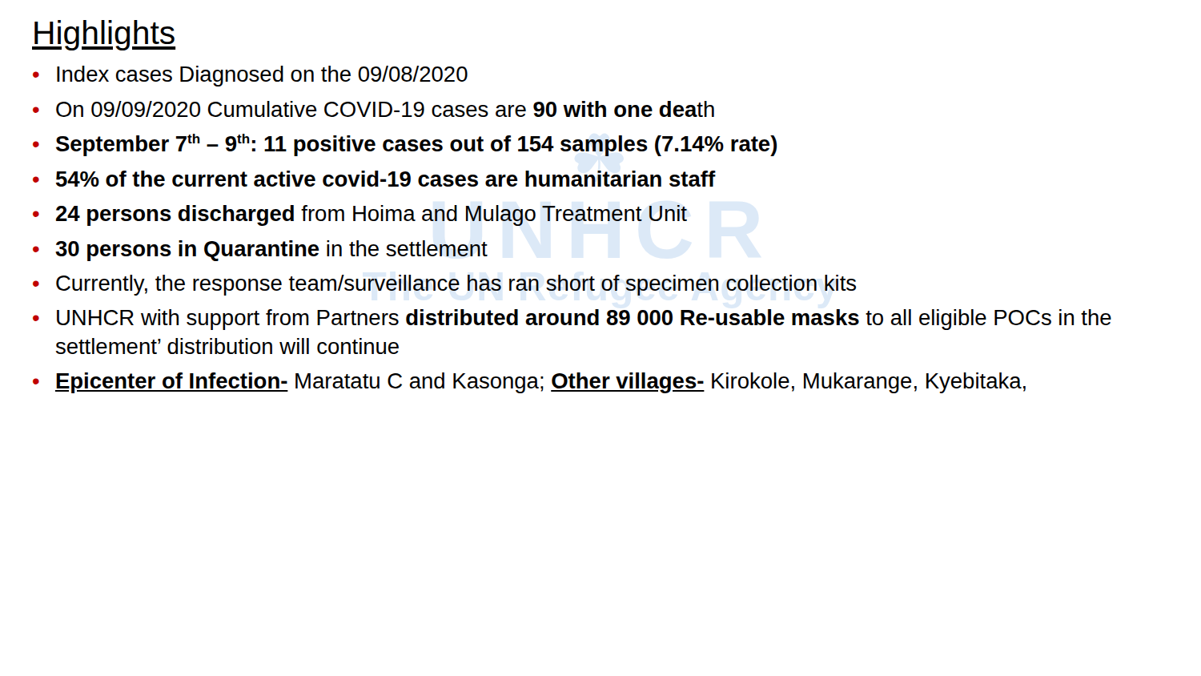☘
UNHCR
The UN Refugee Agency
Highlights
Index cases Diagnosed on the 09/08/2020
On 09/09/2020 Cumulative COVID-19 cases are 90 with one death
September 7th – 9th: 11 positive cases out of 154 samples (7.14% rate)
54% of the current active covid-19 cases are humanitarian staff
24 persons discharged from Hoima and Mulago Treatment Unit
30 persons in Quarantine in the settlement
Currently, the response team/surveillance has ran short of specimen collection kits
UNHCR with support from Partners distributed around 89 000 Re-usable masks to all eligible POCs in the settlement’ distribution will continue
Epicenter of Infection- Maratatu C and Kasonga; Other villages- Kirokole, Mukarange, Kyebitaka,